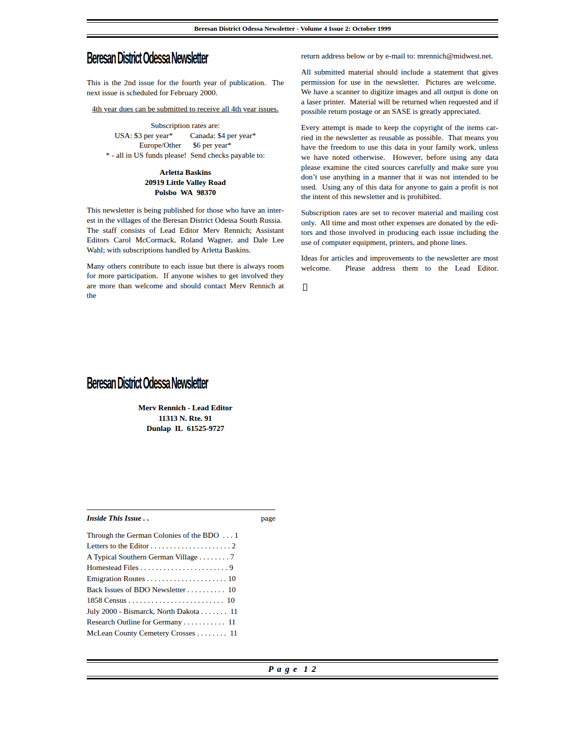Beresan District Odessa Newsletter - Volume 4 Issue 2: October 1999
Beresan District Odessa Newsletter
This is the 2nd issue for the fourth year of publication. The next issue is scheduled for February 2000.
4th year dues can be submitted to receive all 4th year issues.
Subscription rates are: USA: $3 per year* Canada: $4 per year* Europe/Other $6 per year* * - all in US funds please! Send checks payable to:
Arletta Baskins
20919 Little Valley Road
Polsbo WA 98370
This newsletter is being published for those who have an interest in the villages of the Beresan District Odessa South Russia. The staff consists of Lead Editor Merv Rennich; Assistant Editors Carol McCormack, Roland Wagner, and Dale Lee Wahl; with subscriptions handled by Arletta Baskins.
Many others contribute to each issue but there is always room for more participation. If anyone wishes to get involved they are more than welcome and should contact Merv Rennich at the
Beresan District Odessa Newsletter
Merv Rennich - Lead Editor
11313 N. Rte. 91
Dunlap IL 61525-9727
Inside This Issue . . page
Through the German Colonies of the BDO . . . 1
Letters to the Editor . . . . . . . . . . . . . . . . . . . . . 2
A Typical Southern German Village . . . . . . . . 7
Homestead Files . . . . . . . . . . . . . . . . . . . . . . . 9
Emigration Routes . . . . . . . . . . . . . . . . . . . . . 10
Back Issues of BDO Newsletter . . . . . . . . . . 10
1858 Census . . . . . . . . . . . . . . . . . . . . . . . . . 10
July 2000 - Bismarck, North Dakota . . . . . . . 11
Research Outline for Germany . . . . . . . . . . . 11
McLean County Cemetery Crosses . . . . . . . . 11
return address below or by e-mail to: mrennich@midwest.net.
All submitted material should include a statement that gives permission for use in the newsletter. Pictures are welcome. We have a scanner to digitize images and all output is done on a laser printer. Material will be returned when requested and if possible return postage or an SASE is greatly appreciated.
Every attempt is made to keep the copyright of the items carried in the newsletter as reusable as possible. That means you have the freedom to use this data in your family work, unless we have noted otherwise. However, before using any data please examine the cited sources carefully and make sure you don’t use anything in a manner that it was not intended to be used. Using any of this data for anyone to gain a profit is not the intent of this newsletter and is prohibited.
Subscription rates are set to recover material and mailing cost only. All time and most other expenses are donated by the editors and those involved in producing each issue including the use of computer equipment, printers, and phone lines.
Ideas for articles and improvements to the newsletter are most welcome. Please address them to the Lead Editor.
P a g e 1 2